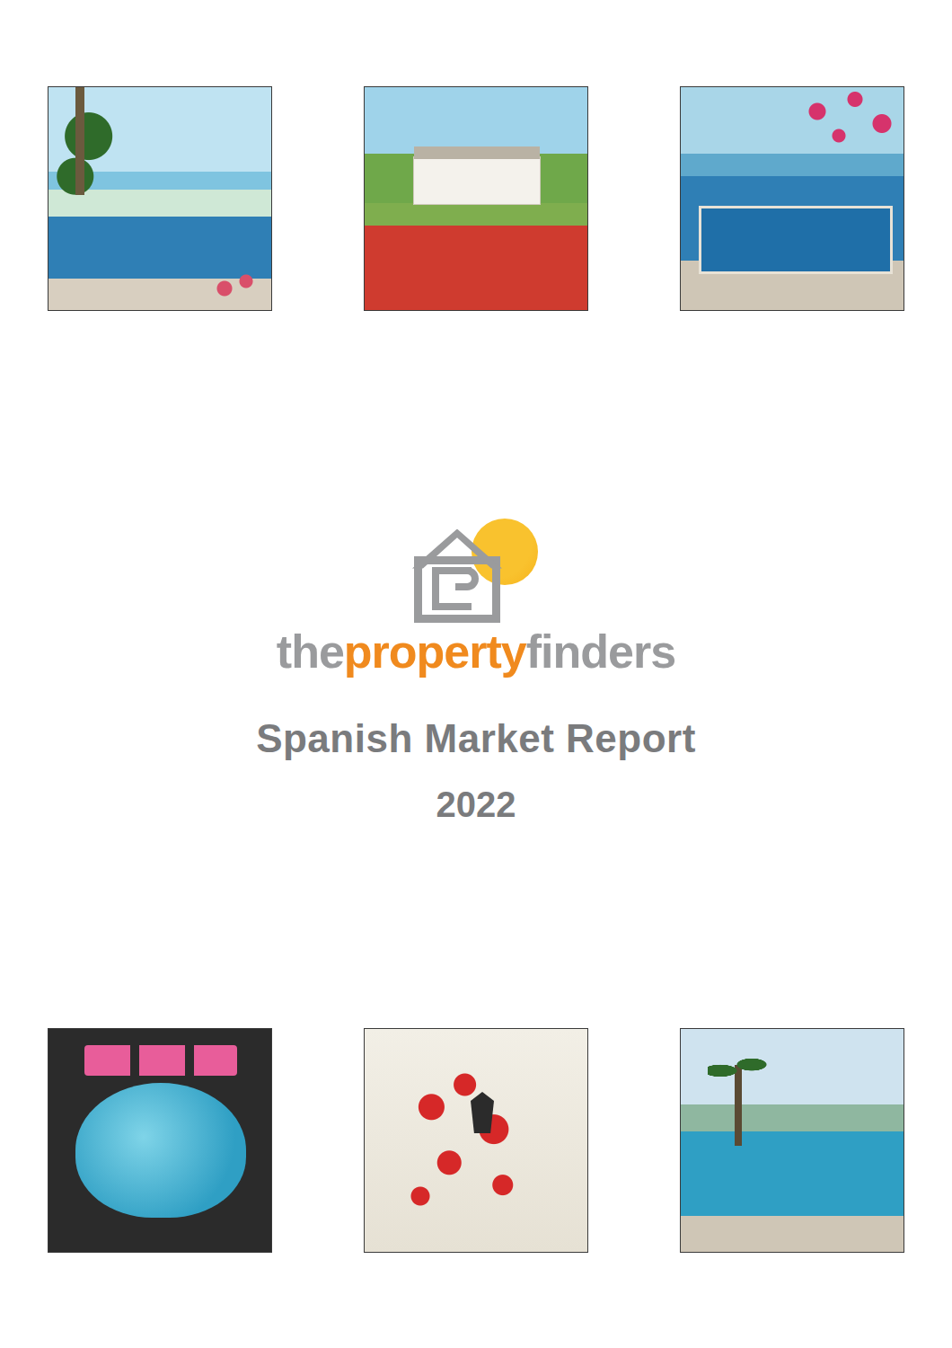the property finders
Spanish Market Report
2022